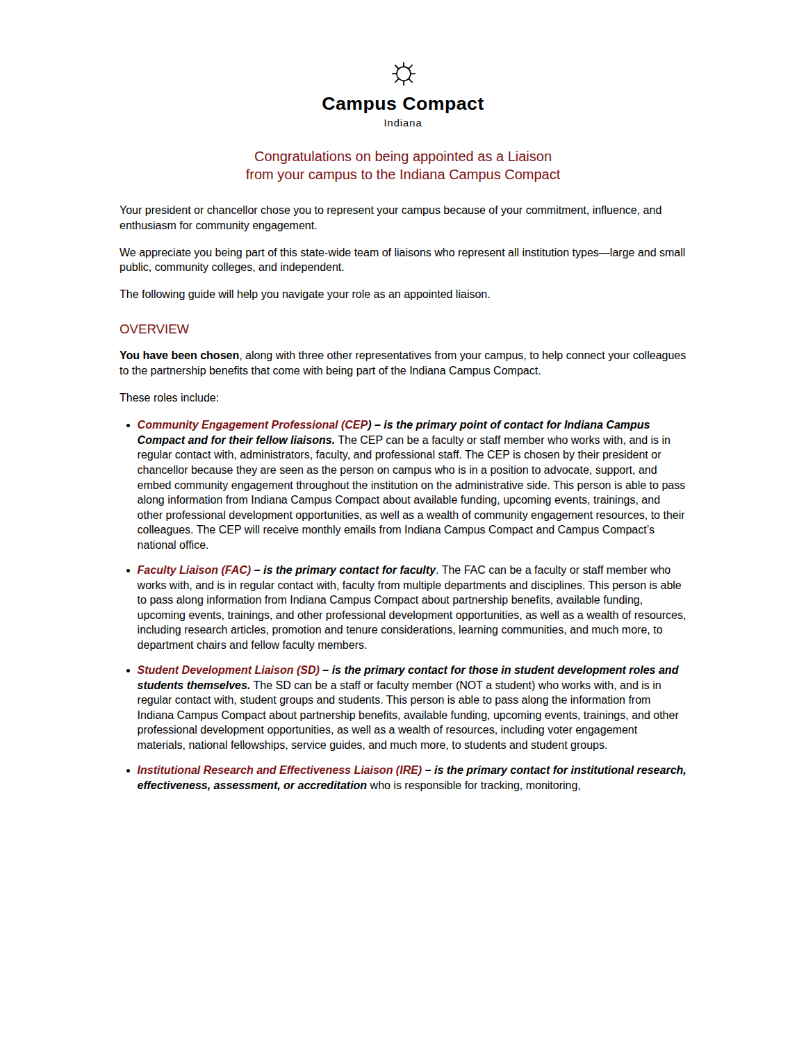☼
Campus Compact
Indiana
Congratulations on being appointed as a Liaison
from your campus to the Indiana Campus Compact
Your president or chancellor chose you to represent your campus because of your commitment, influence, and enthusiasm for community engagement.
We appreciate you being part of this state-wide team of liaisons who represent all institution types—large and small public, community colleges, and independent.
The following guide will help you navigate your role as an appointed liaison.
OVERVIEW
You have been chosen, along with three other representatives from your campus, to help connect your colleagues to the partnership benefits that come with being part of the Indiana Campus Compact.
These roles include:
Community Engagement Professional (CEP) – is the primary point of contact for Indiana Campus Compact and for their fellow liaisons. The CEP can be a faculty or staff member who works with, and is in regular contact with, administrators, faculty, and professional staff. The CEP is chosen by their president or chancellor because they are seen as the person on campus who is in a position to advocate, support, and embed community engagement throughout the institution on the administrative side. This person is able to pass along information from Indiana Campus Compact about available funding, upcoming events, trainings, and other professional development opportunities, as well as a wealth of community engagement resources, to their colleagues. The CEP will receive monthly emails from Indiana Campus Compact and Campus Compact’s national office.
Faculty Liaison (FAC) – is the primary contact for faculty. The FAC can be a faculty or staff member who works with, and is in regular contact with, faculty from multiple departments and disciplines. This person is able to pass along information from Indiana Campus Compact about partnership benefits, available funding, upcoming events, trainings, and other professional development opportunities, as well as a wealth of resources, including research articles, promotion and tenure considerations, learning communities, and much more, to department chairs and fellow faculty members.
Student Development Liaison (SD) – is the primary contact for those in student development roles and students themselves. The SD can be a staff or faculty member (NOT a student) who works with, and is in regular contact with, student groups and students. This person is able to pass along the information from Indiana Campus Compact about partnership benefits, available funding, upcoming events, trainings, and other professional development opportunities, as well as a wealth of resources, including voter engagement materials, national fellowships, service guides, and much more, to students and student groups.
Institutional Research and Effectiveness Liaison (IRE) – is the primary contact for institutional research, effectiveness, assessment, or accreditation who is responsible for tracking, monitoring,